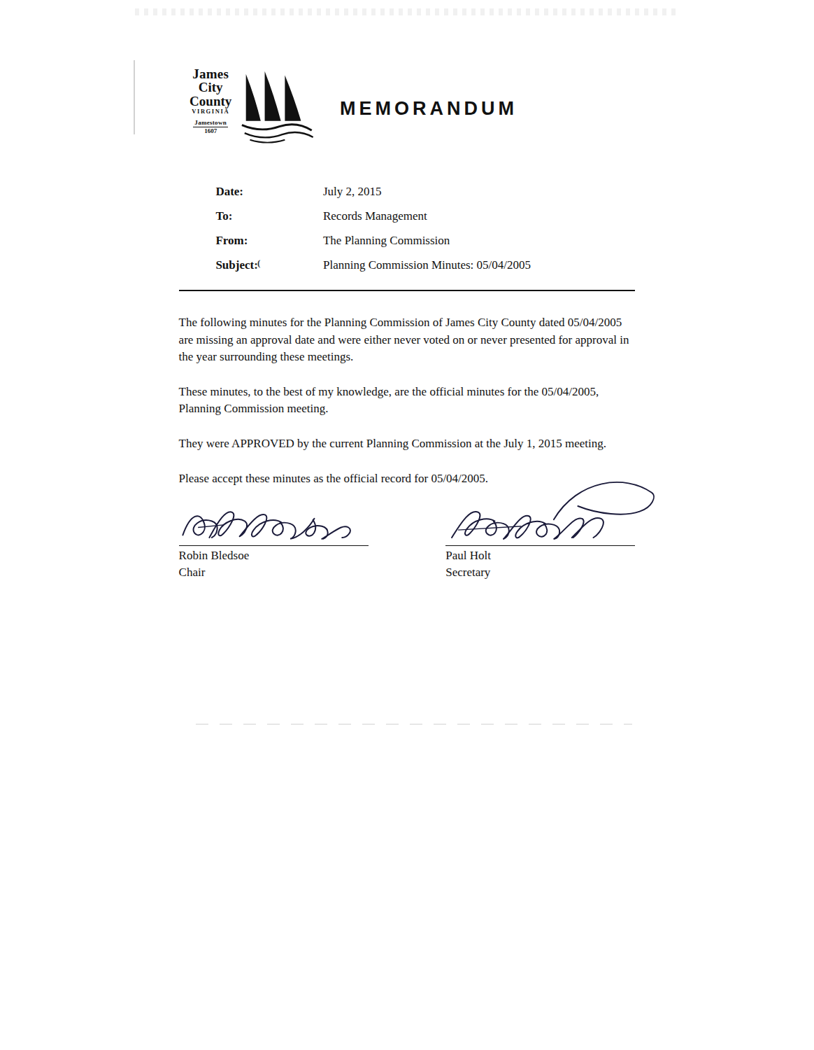James
City
County
VIRGINIA
Jamestown
1607
MEMORANDUM
| Date: | July 2, 2015 |
| To: | Records Management |
| From: | The Planning Commission |
| ( Subject: | Planning Commission Minutes: 05/04/2005 |
The following minutes for the Planning Commission of James City County dated 05/04/2005 are missing an approval date and were either never voted on or never presented for approval in the year surrounding these meetings.
These minutes, to the best of my knowledge, are the official minutes for the 05/04/2005, Planning Commission meeting.
They were APPROVED by the current Planning Commission at the July 1, 2015 meeting.
Please accept these minutes as the official record for 05/04/2005.
Robin Bledsoe
Chair
Paul Holt
Secretary